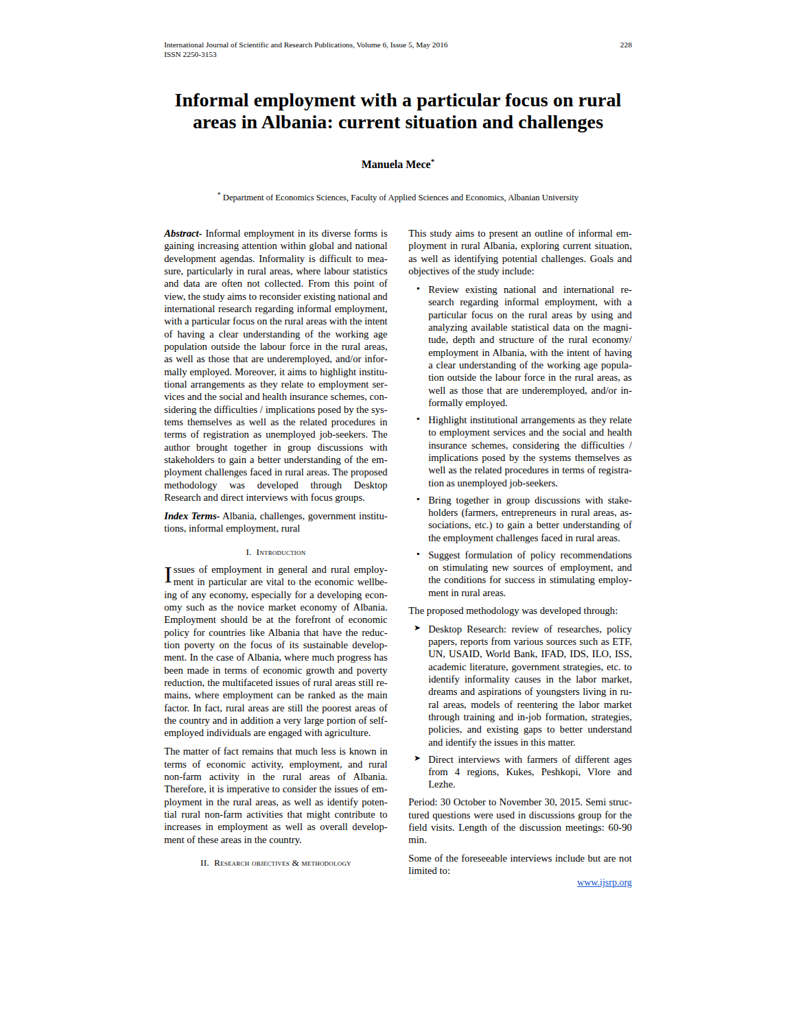International Journal of Scientific and Research Publications, Volume 6, Issue 5, May 2016
ISSN 2250-3153 228
Informal employment with a particular focus on rural areas in Albania: current situation and challenges
Manuela Mece*
* Department of Economics Sciences, Faculty of Applied Sciences and Economics, Albanian University
Abstract- Informal employment in its diverse forms is gaining increasing attention within global and national development agendas. Informality is difficult to measure, particularly in rural areas, where labour statistics and data are often not collected. From this point of view, the study aims to reconsider existing national and international research regarding informal employment, with a particular focus on the rural areas with the intent of having a clear understanding of the working age population outside the labour force in the rural areas, as well as those that are underemployed, and/or informally employed. Moreover, it aims to highlight institutional arrangements as they relate to employment services and the social and health insurance schemes, considering the difficulties / implications posed by the systems themselves as well as the related procedures in terms of registration as unemployed job-seekers. The author brought together in group discussions with stakeholders to gain a better understanding of the employment challenges faced in rural areas. The proposed methodology was developed through Desktop Research and direct interviews with focus groups.
Index Terms- Albania, challenges, government institutions, informal employment, rural
I. Introduction
Issues of employment in general and rural employment in particular are vital to the economic wellbeing of any economy, especially for a developing economy such as the novice market economy of Albania. Employment should be at the forefront of economic policy for countries like Albania that have the reduction poverty on the focus of its sustainable development. In the case of Albania, where much progress has been made in terms of economic growth and poverty reduction, the multifaceted issues of rural areas still remains, where employment can be ranked as the main factor. In fact, rural areas are still the poorest areas of the country and in addition a very large portion of self-employed individuals are engaged with agriculture.
The matter of fact remains that much less is known in terms of economic activity, employment, and rural non-farm activity in the rural areas of Albania. Therefore, it is imperative to consider the issues of employment in the rural areas, as well as identify potential rural non-farm activities that might contribute to increases in employment as well as overall development of these areas in the country.
II. Research objectives & methodology
This study aims to present an outline of informal employment in rural Albania, exploring current situation, as well as identifying potential challenges. Goals and objectives of the study include:
Review existing national and international research regarding informal employment, with a particular focus on the rural areas by using and analyzing available statistical data on the magnitude, depth and structure of the rural economy/ employment in Albania, with the intent of having a clear understanding of the working age population outside the labour force in the rural areas, as well as those that are underemployed, and/or informally employed.
Highlight institutional arrangements as they relate to employment services and the social and health insurance schemes, considering the difficulties / implications posed by the systems themselves as well as the related procedures in terms of registration as unemployed job-seekers.
Bring together in group discussions with stakeholders (farmers, entrepreneurs in rural areas, associations, etc.) to gain a better understanding of the employment challenges faced in rural areas.
Suggest formulation of policy recommendations on stimulating new sources of employment, and the conditions for success in stimulating employment in rural areas.
The proposed methodology was developed through:
Desktop Research: review of researches, policy papers, reports from various sources such as ETF, UN, USAID, World Bank, IFAD, IDS, ILO, ISS, academic literature, government strategies, etc. to identify informality causes in the labor market, dreams and aspirations of youngsters living in rural areas, models of reentering the labor market through training and in-job formation, strategies, policies, and existing gaps to better understand and identify the issues in this matter.
Direct interviews with farmers of different ages from 4 regions, Kukes, Peshkopi, Vlore and Lezhe.
Period: 30 October to November 30, 2015. Semi structured questions were used in discussions group for the field visits. Length of the discussion meetings: 60-90 min.
Some of the foreseeable interviews include but are not limited to:
www.ijsrp.org